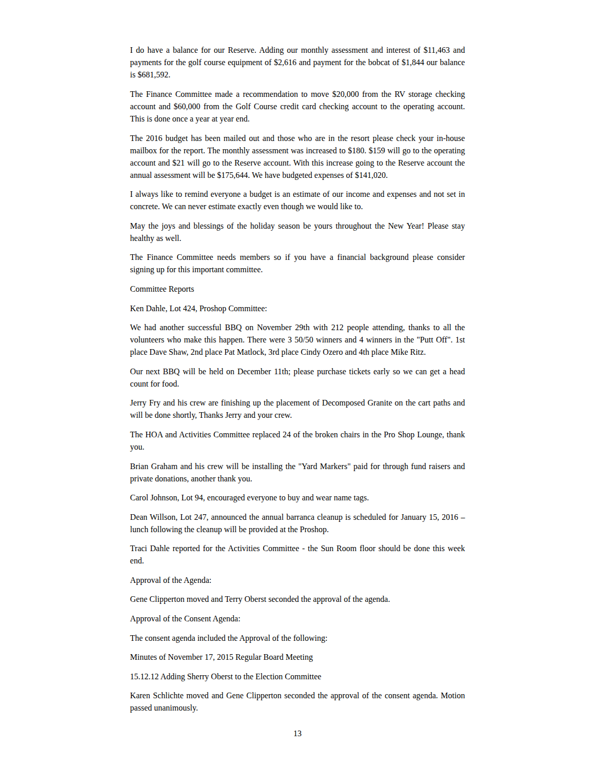I do have a balance for our Reserve. Adding our monthly assessment and interest of $11,463 and payments for the golf course equipment of $2,616 and payment for the bobcat of $1,844 our balance is $681,592.
The Finance Committee made a recommendation to move $20,000 from the RV storage checking account and $60,000 from the Golf Course credit card checking account to the operating account. This is done once a year at year end.
The 2016 budget has been mailed out and those who are in the resort please check your in-house mailbox for the report. The monthly assessment was increased to $180. $159 will go to the operating account and $21 will go to the Reserve account. With this increase going to the Reserve account the annual assessment will be $175,644. We have budgeted expenses of $141,020.
I always like to remind everyone a budget is an estimate of our income and expenses and not set in concrete. We can never estimate exactly even though we would like to.
May the joys and blessings of the holiday season be yours throughout the New Year! Please stay healthy as well.
The Finance Committee needs members so if you have a financial background please consider signing up for this important committee.
Committee Reports
Ken Dahle, Lot 424, Proshop Committee:
We had another successful BBQ on November 29th with 212 people attending, thanks to all the volunteers who make this happen. There were 3 50/50 winners and 4 winners in the "Putt Off". 1st place Dave Shaw, 2nd place Pat Matlock, 3rd place Cindy Ozero and 4th place Mike Ritz.
Our next BBQ will be held on December 11th; please purchase tickets early so we can get a head count for food.
Jerry Fry and his crew are finishing up the placement of Decomposed Granite on the cart paths and will be done shortly, Thanks Jerry and your crew.
The HOA and Activities Committee replaced 24 of the broken chairs in the Pro Shop Lounge, thank you.
Brian Graham and his crew will be installing the "Yard Markers" paid for through fund raisers and private donations, another thank you.
Carol Johnson, Lot 94, encouraged everyone to buy and wear name tags.
Dean Willson, Lot 247, announced the annual barranca cleanup is scheduled for January 15, 2016 – lunch following the cleanup will be provided at the Proshop.
Traci Dahle reported for the Activities Committee - the Sun Room floor should be done this week end.
Approval of the Agenda:
Gene Clipperton moved and Terry Oberst seconded the approval of the agenda.
Approval of the Consent Agenda:
The consent agenda included the Approval of the following:
Minutes of November 17, 2015 Regular Board Meeting
15.12.12 Adding Sherry Oberst to the Election Committee
Karen Schlichte moved and Gene Clipperton seconded the approval of the consent agenda. Motion passed unanimously.
13